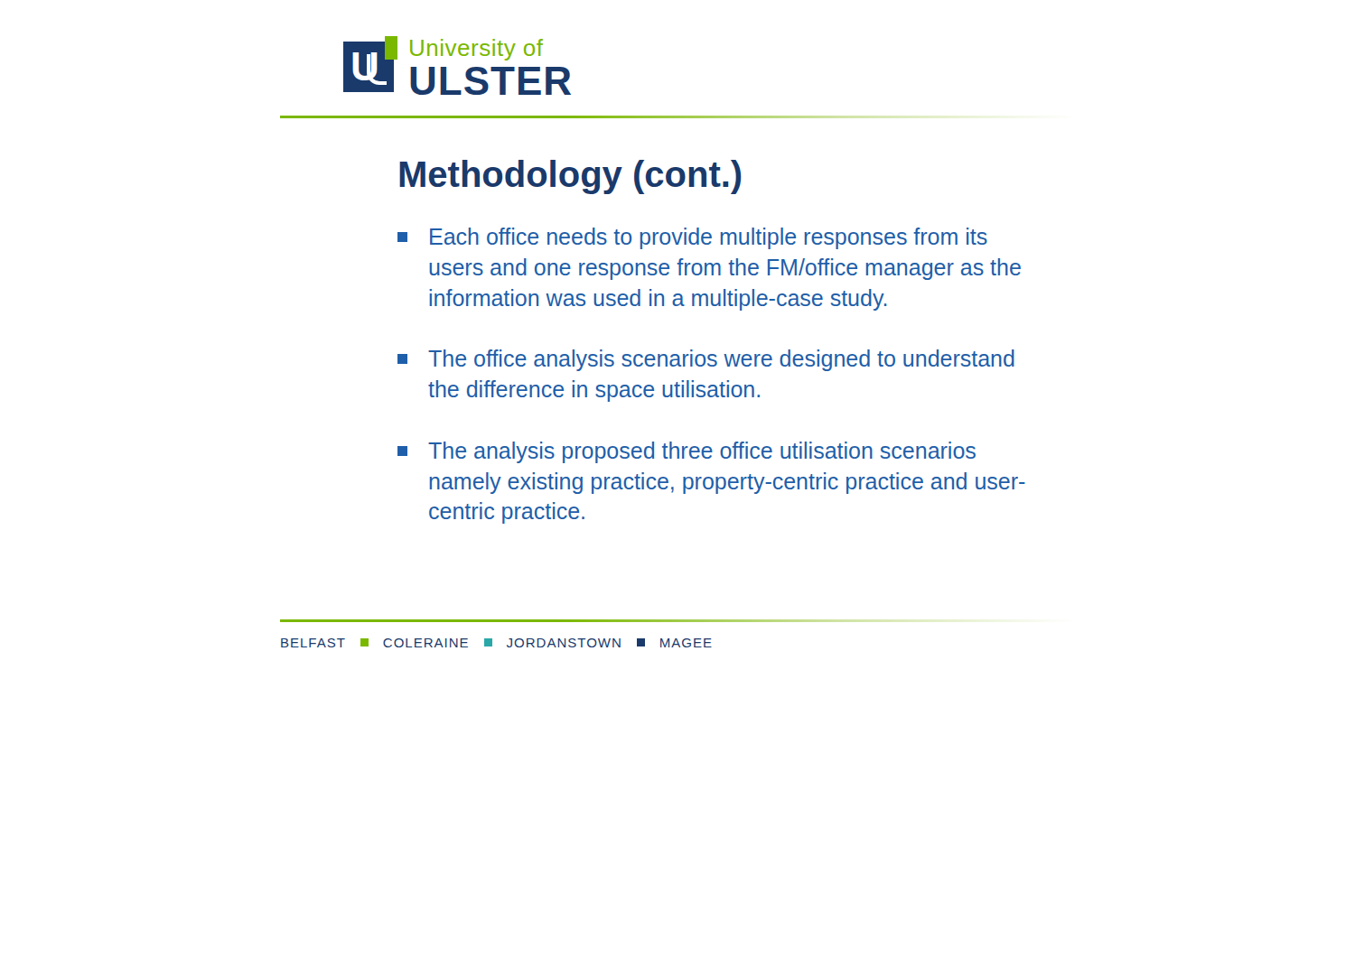U
University of
ULSTER
Methodology (cont.)
Each office needs to provide multiple responses from its users and one response from the FM/office manager as the information was used in a multiple-case study.
The office analysis scenarios were designed to understand the difference in space utilisation.
The analysis proposed three office utilisation scenarios namely existing practice, property-centric practice and user-centric practice.
BELFAST COLERAINE JORDANSTOWN MAGEE